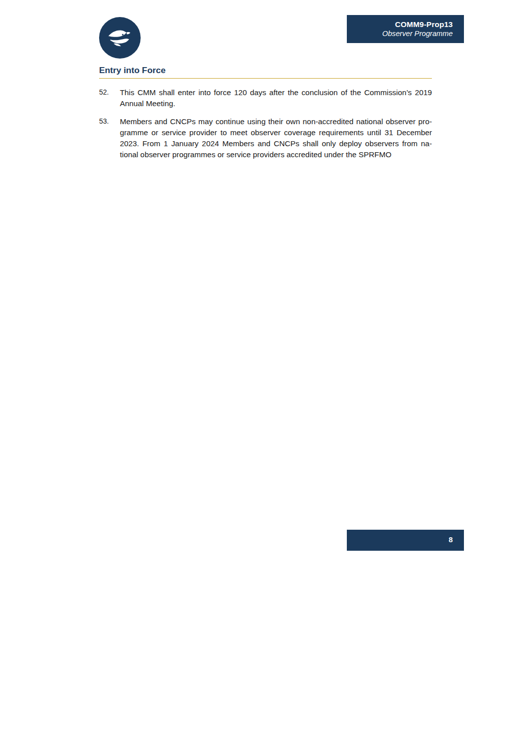COMM9-Prop13
Observer Programme
Entry into Force
This CMM shall enter into force 120 days after the conclusion of the Commission’s 2019 Annual Meeting.
Members and CNCPs may continue using their own non-accredited national observer programme or service provider to meet observer coverage requirements until 31 December 2023. From 1 January 2024 Members and CNCPs shall only deploy observers from national observer programmes or service providers accredited under the SPRFMO
8